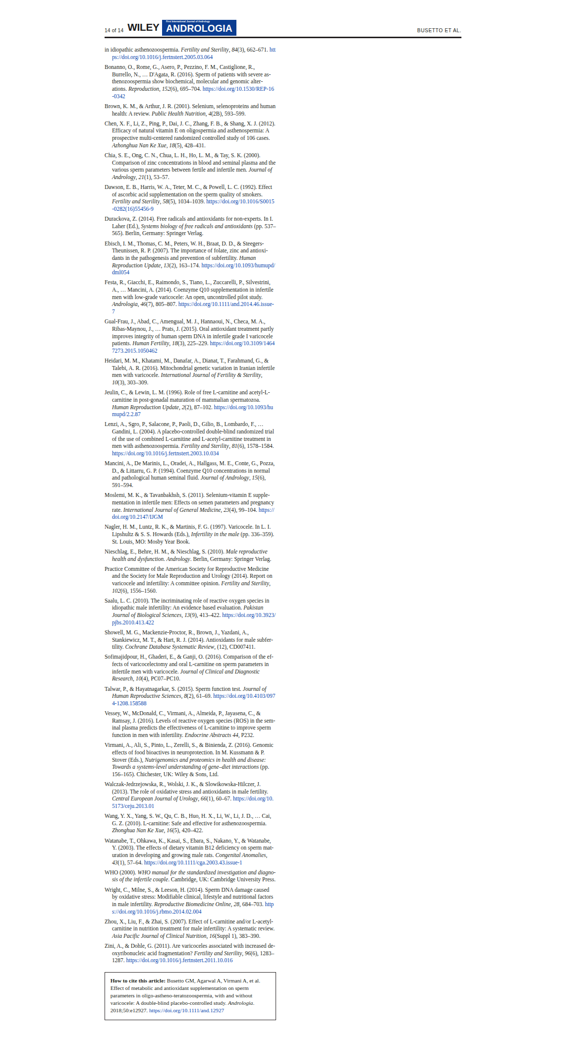14 of 14 WILEY First International Journal of Andrology ANDROLOGIA
BUSETTO ET AL.
in idiopathic asthenozoospermia. Fertility and Sterility, 84(3), 662–671. https://doi.org/10.1016/j.fertnstert.2005.03.064
Bonanno, O., Rome, G., Asero, P., Pezzino, F. M., Castiglione, R., Burrello, N., … D'Agata, R. (2016). Sperm of patients with severe asthenozoospermia show biochemical, molecular and genomic alterations. Reproduction, 152(6), 695–704. https://doi.org/10.1530/REP-16-0342
Brown, K. M., & Arthur, J. R. (2001). Selenium, selenoproteins and human health: A review. Public Health Nutrition, 4(2B), 593–599.
Chen, X. F., Li, Z., Ping, P., Dai, J. C., Zhang, F. B., & Shang, X. J. (2012). Efficacy of natural vitamin E on oligospermia and asthenospermia: A prospective multi-centered randomized controlled study of 106 cases. Azhonghua Nan Ke Xue, 18(5), 428–431.
Chia, S. E., Ong, C. N., Chua, L. H., Ho, L. M., & Tay, S. K. (2000). Comparison of zinc concentrations in blood and seminal plasma and the various sperm parameters between fertile and infertile men. Journal of Andrology, 21(1), 53–57.
Dawson, E. B., Harris, W. A., Teter, M. C., & Powell, L. C. (1992). Effect of ascorbic acid supplementation on the sperm quality of smokers. Fertility and Sterility, 58(5), 1034–1039. https://doi.org/10.1016/S0015-0282(16)55456-9
Durackova, Z. (2014). Free radicals and antioxidants for non-experts. In I. Laher (Ed.), Systems biology of free radicals and antioxidants (pp. 537–565). Berlin, Germany: Springer Verlag.
Ebisch, I. M., Thomas, C. M., Peters, W. H., Braat, D. D., & Steegers-Theunissen, R. P. (2007). The importance of folate, zinc and antioxidants in the pathogenesis and prevention of subfertility. Human Reproduction Update, 13(2), 163–174. https://doi.org/10.1093/humupd/dml054
Festa, R., Giacchi, E., Raimondo, S., Tiano, L., Zuccarelli, P., Silvestrini, A., … Mancini, A. (2014). Coenzyme Q10 supplementation in infertile men with low-grade varicocele: An open, uncontrolled pilot study. Andrologia, 46(7), 805–807. https://doi.org/10.1111/and.2014.46.issue-7
Gual-Frau, J., Abad, C., Amengual, M. J., Hannaoui, N., Checa, M. A., Ribas-Maynou, J., … Prats, J. (2015). Oral antioxidant treatment partly improves integrity of human sperm DNA in infertile grade I varicocele patients. Human Fertility, 18(3), 225–229. https://doi.org/10.3109/14647273.2015.1050462
Heidari, M. M., Khatami, M., Danafar, A., Dianat, T., Farahmand, G., & Talebi, A. R. (2016). Mitochondrial genetic variation in Iranian infertile men with varicocele. International Journal of Fertility & Sterility, 10(3), 303–309.
Jeulin, C., & Lewin, L. M. (1996). Role of free L-carnitine and acetyl-L-carnitine in post-gonadal maturation of mammalian spermatozoa. Human Reproduction Update, 2(2), 87–102. https://doi.org/10.1093/humupd/2.2.87
Lenzi, A., Sgro, P., Salacone, P., Paoli, D., Gilio, B., Lombardo, F., … Gandini, L. (2004). A placebo-controlled double-blind randomized trial of the use of combined L-carnitine and L-acetyl-carnitine treatment in men with asthenozoospermia. Fertility and Sterility, 81(6), 1578–1584. https://doi.org/10.1016/j.fertnstert.2003.10.034
Mancini, A., De Marinis, L., Oradei, A., Hallgass, M. E., Conte, G., Pozza, D., & Littarru, G. P. (1994). Coenzyme Q10 concentrations in normal and pathological human seminal fluid. Journal of Andrology, 15(6), 591–594.
Moslemi, M. K., & Tavanbakhsh, S. (2011). Selenium-vitamin E supplementation in infertile men: Effects on semen parameters and pregnancy rate. International Journal of General Medicine, 23(4), 99–104. https://doi.org/10.2147/IJGM
Nagler, H. M., Luntz, R. K., & Martinis, F. G. (1997). Varicocele. In L. I. Lipshultz & S. S. Howards (Eds.), Infertility in the male (pp. 336–359). St. Louis, MO: Mosby Year Book.
Nieschlag, E., Behre, H. M., & Nieschlag, S. (2010). Male reproductive health and dysfunction. Andrology. Berlin, Germany: Springer Verlag.
Practice Committee of the American Society for Reproductive Medicine and the Society for Male Reproduction and Urology (2014). Report on varicocele and infertility: A committee opinion. Fertility and Sterility, 102(6), 1556–1560.
Saalu, L. C. (2010). The incriminating role of reactive oxygen species in idiopathic male infertility: An evidence based evaluation. Pakistan Journal of Biological Sciences, 13(9), 413–422. https://doi.org/10.3923/pjbs.2010.413.422
Showell, M. G., Mackenzie-Proctor, R., Brown, J., Yazdani, A., Stankiewicz, M. T., & Hart, R. J. (2014). Antioxidants for male subfertility. Cochrane Database Systematic Review, (12), CD007411.
Sofimajidpour, H., Ghaderi, E., & Ganji, O. (2016). Comparison of the effects of varicocelectomy and oral L-carnitine on sperm parameters in infertile men with varicocele. Journal of Clinical and Diagnostic Research, 10(4), PC07–PC10.
Talwar, P., & Hayatnagarkar, S. (2015). Sperm function test. Journal of Human Reproductive Sciences, 8(2), 61–69. https://doi.org/10.4103/0974-1208.158588
Vessey, W., McDonald, C., Virmani, A., Almeida, P., Jayasena, C., & Ramsay, J. (2016). Levels of reactive oxygen species (ROS) in the seminal plasma predicts the effectiveness of L-carnitine to improve sperm function in men with infertility. Endocrine Abstracts 44, P232.
Virmani, A., Ali, S., Pinto, L., Zerelli, S., & Binienda, Z. (2016). Genomic effects of food bioactives in neuroprotection. In M. Kussmann & P. Stover (Eds.), Nutrigenomics and proteomics in health and disease: Towards a systems-level understanding of gene–diet interactions (pp. 156–165). Chichester, UK: Wiley & Sons, Ltd.
Walczak-Jedrzejowska, R., Wolski, J. K., & Slowikowska-Hilczer, J. (2013). The role of oxidative stress and antioxidants in male fertility. Central European Journal of Urology, 66(1), 60–67. https://doi.org/10.5173/ceju.2013.01
Wang, Y. X., Yang, S. W., Qu, C. B., Huo, H. X., Li, W., Li, J. D., … Cai, G. Z. (2010). L-carnitine: Safe and effective for asthenozoospermia. Zhonghua Nan Ke Xue, 16(5), 420–422.
Watanabe, T., Ohkawa, K., Kasai, S., Ebara, S., Nakano, Y., & Watanabe, Y. (2003). The effects of dietary vitamin B12 deficiency on sperm maturation in developing and growing male rats. Congenital Anomalies, 43(1), 57–64. https://doi.org/10.1111/cga.2003.43.issue-1
WHO (2000). WHO manual for the standardized investigation and diagnosis of the infertile couple. Cambridge, UK: Cambridge University Press.
Wright, C., Milne, S., & Leeson, H. (2014). Sperm DNA damage caused by oxidative stress: Modifiable clinical, lifestyle and nutritional factors in male infertility. Reproductive Biomedicine Online, 28, 684–703. https://doi.org/10.1016/j.rbmo.2014.02.004
Zhou, X., Liu, F., & Zhai, S. (2007). Effect of L-carnitine and/or L-acetyl-carnitine in nutrition treatment for male infertility: A systematic review. Asia Pacific Journal of Clinical Nutrition, 16(Suppl 1), 383–390.
Zini, A., & Dohle, G. (2011). Are varicoceles associated with increased deoxyribonucleic acid fragmentation? Fertility and Sterility, 96(6), 1283–1287. https://doi.org/10.1016/j.fertnstert.2011.10.016
How to cite this article: Busetto GM, Agarwal A, Virmani A, et al. Effect of metabolic and antioxidant supplementation on sperm parameters in oligo-astheno-teratozoospermia, with and without varicocele: A double-blind placebo-controlled study. Andrologia. 2018;50:e12927. https://doi.org/10.1111/and.12927